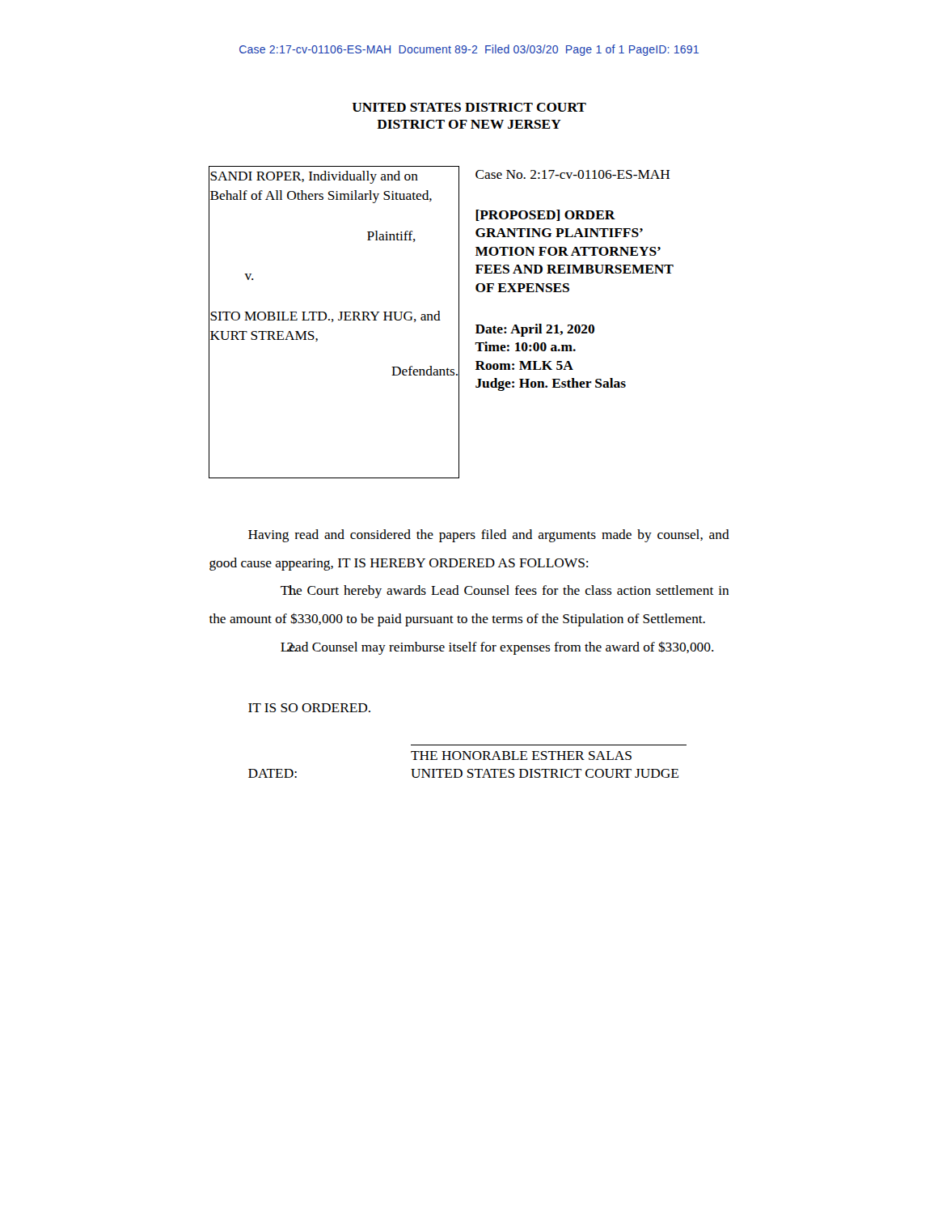Case 2:17-cv-01106-ES-MAH Document 89-2 Filed 03/03/20 Page 1 of 1 PageID: 1691
UNITED STATES DISTRICT COURT
DISTRICT OF NEW JERSEY
| SANDI ROPER, Individually and on Behalf of All Others Similarly Situated, Plaintiff, v. SITO MOBILE LTD., JERRY HUG, and KURT STREAMS, Defendants. | | Case No. 2:17-cv-01106-ES-MAH [PROPOSED] ORDER GRANTING PLAINTIFFS’ MOTION FOR ATTORNEYS’ FEES AND REIMBURSEMENT OF EXPENSES Date: April 21, 2020 Time: 10:00 a.m. Room: MLK 5A Judge: Hon. Esther Salas |
Having read and considered the papers filed and arguments made by counsel, and good cause appearing, IT IS HEREBY ORDERED AS FOLLOWS:
1. The Court hereby awards Lead Counsel fees for the class action settlement in the amount of $330,000 to be paid pursuant to the terms of the Stipulation of Settlement.
2. Lead Counsel may reimburse itself for expenses from the award of $330,000.
IT IS SO ORDERED.
DATED:
THE HONORABLE ESTHER SALAS
UNITED STATES DISTRICT COURT JUDGE